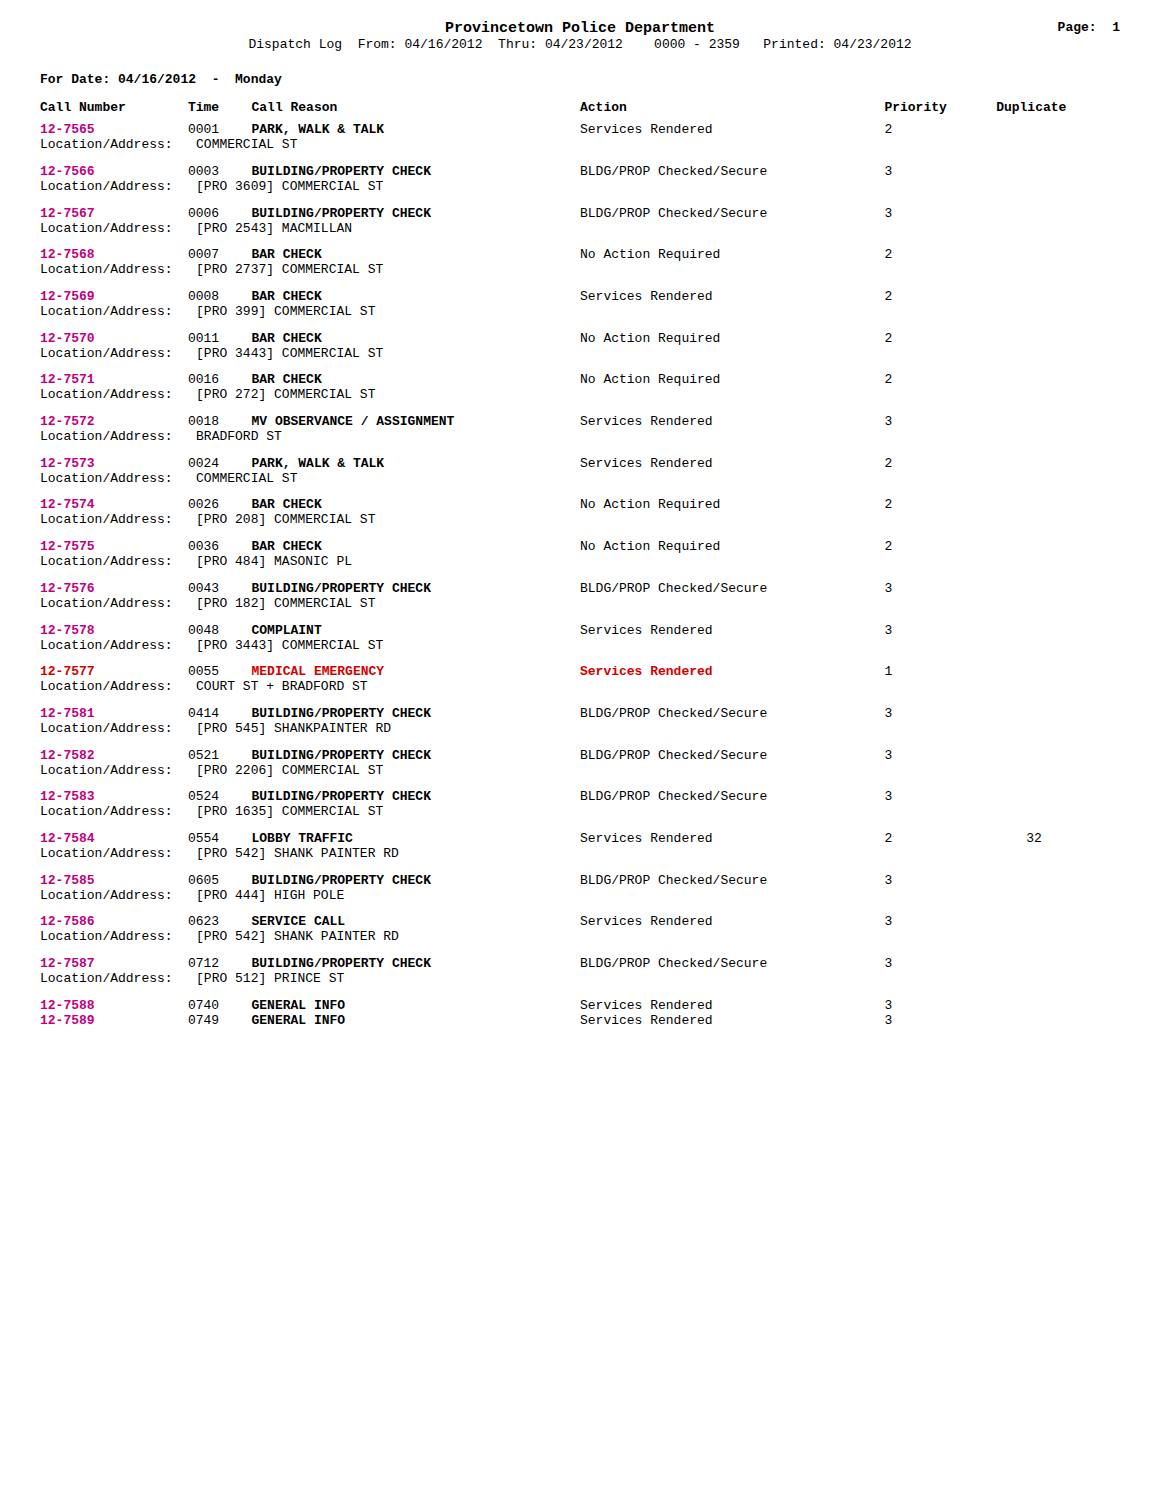Page: 1
Provincetown Police Department
Dispatch Log From: 04/16/2012 Thru: 04/23/2012 0000 - 2359 Printed: 04/23/2012
For Date: 04/16/2012 - Monday
| Call Number | Time | Call Reason | Action | Priority | Duplicate |
| --- | --- | --- | --- | --- | --- |
| 12-7565 | 0001 | PARK, WALK & TALK | Services Rendered | 2 | |
| Location/Address: COMMERCIAL ST |
| 12-7566 | 0003 | BUILDING/PROPERTY CHECK | BLDG/PROP Checked/Secure | 3 | |
| Location/Address: [PRO 3609] COMMERCIAL ST |
| 12-7567 | 0006 | BUILDING/PROPERTY CHECK | BLDG/PROP Checked/Secure | 3 | |
| Location/Address: [PRO 2543] MACMILLAN |
| 12-7568 | 0007 | BAR CHECK | No Action Required | 2 | |
| Location/Address: [PRO 2737] COMMERCIAL ST |
| 12-7569 | 0008 | BAR CHECK | Services Rendered | 2 | |
| Location/Address: [PRO 399] COMMERCIAL ST |
| 12-7570 | 0011 | BAR CHECK | No Action Required | 2 | |
| Location/Address: [PRO 3443] COMMERCIAL ST |
| 12-7571 | 0016 | BAR CHECK | No Action Required | 2 | |
| Location/Address: [PRO 272] COMMERCIAL ST |
| 12-7572 | 0018 | MV OBSERVANCE / ASSIGNMENT | Services Rendered | 3 | |
| Location/Address: BRADFORD ST |
| 12-7573 | 0024 | PARK, WALK & TALK | Services Rendered | 2 | |
| Location/Address: COMMERCIAL ST |
| 12-7574 | 0026 | BAR CHECK | No Action Required | 2 | |
| Location/Address: [PRO 208] COMMERCIAL ST |
| 12-7575 | 0036 | BAR CHECK | No Action Required | 2 | |
| Location/Address: [PRO 484] MASONIC PL |
| 12-7576 | 0043 | BUILDING/PROPERTY CHECK | BLDG/PROP Checked/Secure | 3 | |
| Location/Address: [PRO 182] COMMERCIAL ST |
| 12-7578 | 0048 | COMPLAINT | Services Rendered | 3 | |
| Location/Address: [PRO 3443] COMMERCIAL ST |
| 12-7577 | 0055 | MEDICAL EMERGENCY | Services Rendered | 1 | |
| Location/Address: COURT ST + BRADFORD ST |
| 12-7581 | 0414 | BUILDING/PROPERTY CHECK | BLDG/PROP Checked/Secure | 3 | |
| Location/Address: [PRO 545] SHANKPAINTER RD |
| 12-7582 | 0521 | BUILDING/PROPERTY CHECK | BLDG/PROP Checked/Secure | 3 | |
| Location/Address: [PRO 2206] COMMERCIAL ST |
| 12-7583 | 0524 | BUILDING/PROPERTY CHECK | BLDG/PROP Checked/Secure | 3 | |
| Location/Address: [PRO 1635] COMMERCIAL ST |
| 12-7584 | 0554 | LOBBY TRAFFIC | Services Rendered | 2 | 32 |
| Location/Address: [PRO 542] SHANK PAINTER RD |
| 12-7585 | 0605 | BUILDING/PROPERTY CHECK | BLDG/PROP Checked/Secure | 3 | |
| Location/Address: [PRO 444] HIGH POLE |
| 12-7586 | 0623 | SERVICE CALL | Services Rendered | 3 | |
| Location/Address: [PRO 542] SHANK PAINTER RD |
| 12-7587 | 0712 | BUILDING/PROPERTY CHECK | BLDG/PROP Checked/Secure | 3 | |
| Location/Address: [PRO 512] PRINCE ST |
| 12-7588 | 0740 | GENERAL INFO | Services Rendered | 3 | |
| 12-7589 | 0749 | GENERAL INFO | Services Rendered | 3 | |